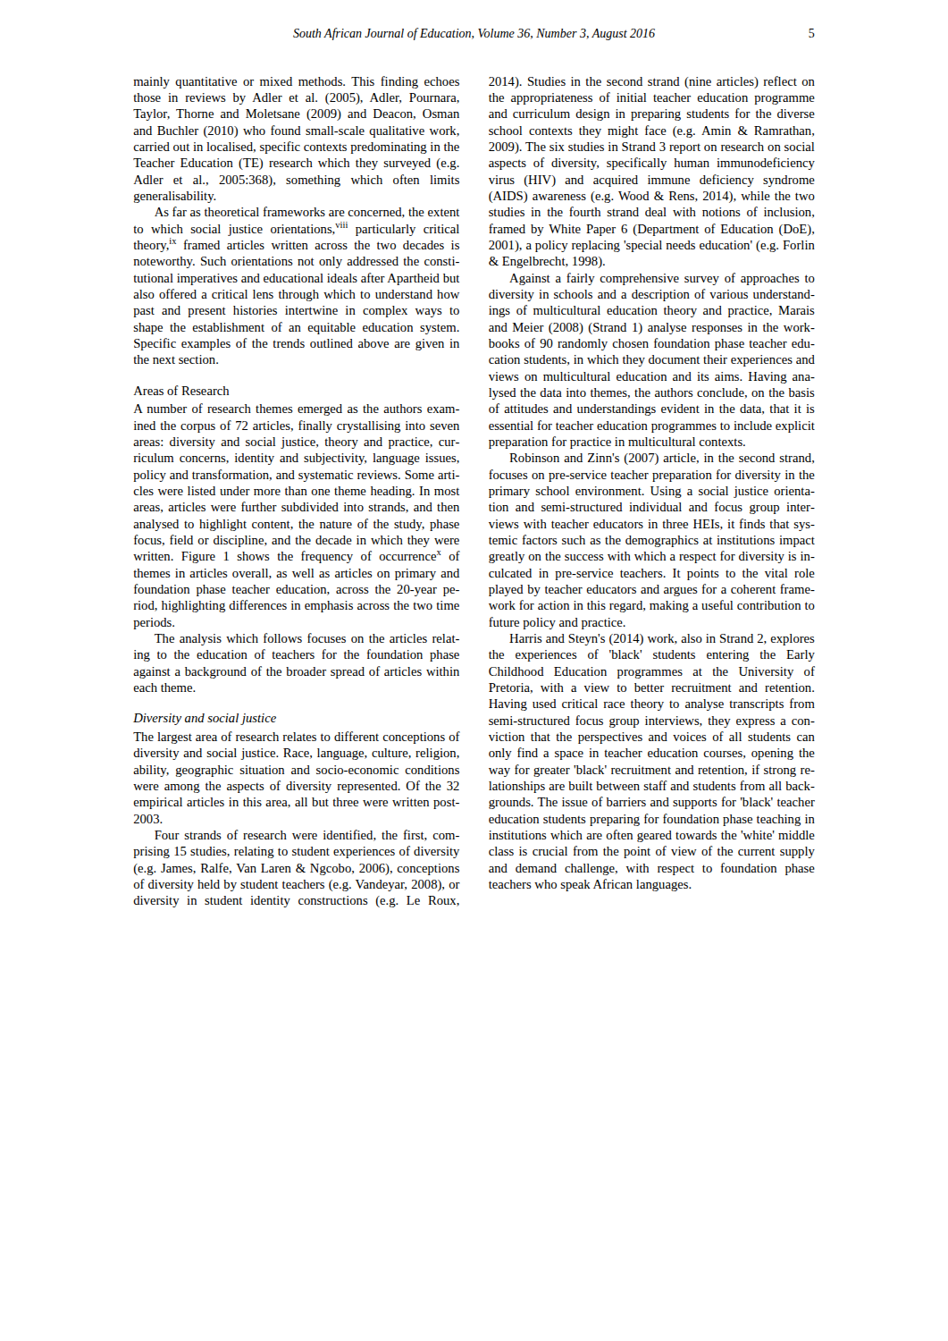South African Journal of Education, Volume 36, Number 3, August 2016 5
mainly quantitative or mixed methods. This finding echoes those in reviews by Adler et al. (2005), Adler, Pournara, Taylor, Thorne and Moletsane (2009) and Deacon, Osman and Buchler (2010) who found small-scale qualitative work, carried out in localised, specific contexts predominating in the Teacher Education (TE) research which they surveyed (e.g. Adler et al., 2005:368), something which often limits generalisability.
As far as theoretical frameworks are concerned, the extent to which social justice orientations,viii particularly critical theory,ix framed articles written across the two decades is noteworthy. Such orientations not only addressed the constitutional imperatives and educational ideals after Apartheid but also offered a critical lens through which to understand how past and present histories intertwine in complex ways to shape the establishment of an equitable education system. Specific examples of the trends outlined above are given in the next section.
Areas of Research
A number of research themes emerged as the authors examined the corpus of 72 articles, finally crystallising into seven areas: diversity and social justice, theory and practice, curriculum concerns, identity and subjectivity, language issues, policy and transformation, and systematic reviews. Some articles were listed under more than one theme heading. In most areas, articles were further subdivided into strands, and then analysed to highlight content, the nature of the study, phase focus, field or discipline, and the decade in which they were written. Figure 1 shows the frequency of occurrencex of themes in articles overall, as well as articles on primary and foundation phase teacher education, across the 20-year period, highlighting differences in emphasis across the two time periods.
The analysis which follows focuses on the articles relating to the education of teachers for the foundation phase against a background of the broader spread of articles within each theme.
Diversity and social justice
The largest area of research relates to different conceptions of diversity and social justice. Race, language, culture, religion, ability, geographic situation and socio-economic conditions were among the aspects of diversity represented. Of the 32 empirical articles in this area, all but three were written post-2003.
Four strands of research were identified, the first, comprising 15 studies, relating to student experiences of diversity (e.g. James, Ralfe, Van Laren & Ngcobo, 2006), conceptions of diversity held by student teachers (e.g. Vandeyar, 2008), or diversity in student identity constructions (e.g. Le Roux, 2014). Studies in the second strand (nine articles) reflect on the appropriateness of initial teacher education programme and curriculum design in preparing students for the diverse school contexts they might face (e.g. Amin & Ramrathan, 2009). The six studies in Strand 3 report on research on social aspects of diversity, specifically human immunodeficiency virus (HIV) and acquired immune deficiency syndrome (AIDS) awareness (e.g. Wood & Rens, 2014), while the two studies in the fourth strand deal with notions of inclusion, framed by White Paper 6 (Department of Education (DoE), 2001), a policy replacing 'special needs education' (e.g. Forlin & Engelbrecht, 1998).
Against a fairly comprehensive survey of approaches to diversity in schools and a description of various understandings of multicultural education theory and practice, Marais and Meier (2008) (Strand 1) analyse responses in the workbooks of 90 randomly chosen foundation phase teacher education students, in which they document their experiences and views on multicultural education and its aims. Having analysed the data into themes, the authors conclude, on the basis of attitudes and understandings evident in the data, that it is essential for teacher education programmes to include explicit preparation for practice in multicultural contexts.
Robinson and Zinn's (2007) article, in the second strand, focuses on pre-service teacher preparation for diversity in the primary school environment. Using a social justice orientation and semi-structured individual and focus group interviews with teacher educators in three HEIs, it finds that systemic factors such as the demographics at institutions impact greatly on the success with which a respect for diversity is inculcated in pre-service teachers. It points to the vital role played by teacher educators and argues for a coherent framework for action in this regard, making a useful contribution to future policy and practice.
Harris and Steyn's (2014) work, also in Strand 2, explores the experiences of 'black' students entering the Early Childhood Education programmes at the University of Pretoria, with a view to better recruitment and retention. Having used critical race theory to analyse transcripts from semi-structured focus group interviews, they express a conviction that the perspectives and voices of all students can only find a space in teacher education courses, opening the way for greater 'black' recruitment and retention, if strong relationships are built between staff and students from all backgrounds. The issue of barriers and supports for 'black' teacher education students preparing for foundation phase teaching in institutions which are often geared towards the 'white' middle class is crucial from the point of view of the current supply and demand challenge, with respect to foundation phase teachers who speak African languages.